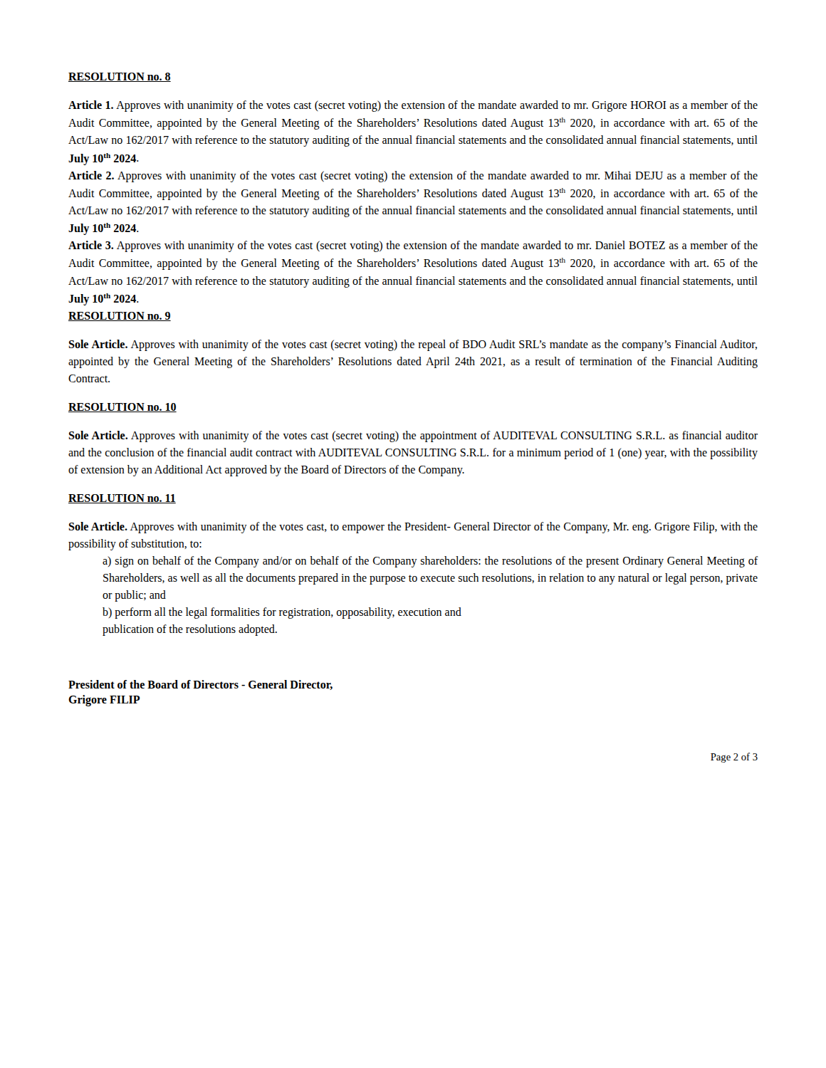RESOLUTION no. 8
Article 1. Approves with unanimity of the votes cast (secret voting) the extension of the mandate awarded to mr. Grigore HOROI as a member of the Audit Committee, appointed by the General Meeting of the Shareholders’ Resolutions dated August 13th 2020, in accordance with art. 65 of the Act/Law no 162/2017 with reference to the statutory auditing of the annual financial statements and the consolidated annual financial statements, until July 10th 2024.
Article 2. Approves with unanimity of the votes cast (secret voting) the extension of the mandate awarded to mr. Mihai DEJU as a member of the Audit Committee, appointed by the General Meeting of the Shareholders’ Resolutions dated August 13th 2020, in accordance with art. 65 of the Act/Law no 162/2017 with reference to the statutory auditing of the annual financial statements and the consolidated annual financial statements, until July 10th 2024.
Article 3. Approves with unanimity of the votes cast (secret voting) the extension of the mandate awarded to mr. Daniel BOTEZ as a member of the Audit Committee, appointed by the General Meeting of the Shareholders’ Resolutions dated August 13th 2020, in accordance with art. 65 of the Act/Law no 162/2017 with reference to the statutory auditing of the annual financial statements and the consolidated annual financial statements, until July 10th 2024.
RESOLUTION no. 9
Sole Article. Approves with unanimity of the votes cast (secret voting) the repeal of BDO Audit SRL’s mandate as the company’s Financial Auditor, appointed by the General Meeting of the Shareholders’ Resolutions dated April 24th 2021, as a result of termination of the Financial Auditing Contract.
RESOLUTION no. 10
Sole Article. Approves with unanimity of the votes cast (secret voting) the appointment of AUDITEVAL CONSULTING S.R.L. as financial auditor and the conclusion of the financial audit contract with AUDITEVAL CONSULTING S.R.L. for a minimum period of 1 (one) year, with the possibility of extension by an Additional Act approved by the Board of Directors of the Company.
RESOLUTION no. 11
Sole Article. Approves with unanimity of the votes cast, to empower the President- General Director of the Company, Mr. eng. Grigore Filip, with the possibility of substitution, to:
a) sign on behalf of the Company and/or on behalf of the Company shareholders: the resolutions of the present Ordinary General Meeting of Shareholders, as well as all the documents prepared in the purpose to execute such resolutions, in relation to any natural or legal person, private or public; and
b) perform all the legal formalities for registration, opposability, execution and
publication of the resolutions adopted.
President of the Board of Directors - General Director,
Grigore FILIP
Page 2 of 3